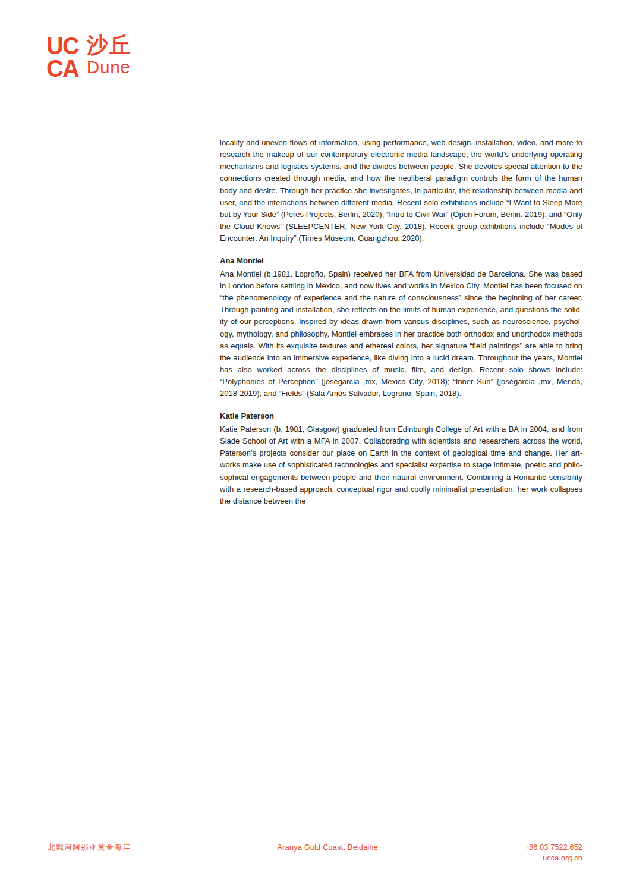UC CA
沙丘
Dune
locality and uneven flows of information, using performance, web design, installation, video, and more to research the makeup of our contemporary electronic media landscape, the world’s underlying operating mechanisms and logistics systems, and the divides between people. She devotes special attention to the connections created through media, and how the neoliberal paradigm controls the form of the human body and desire. Through her practice she investigates, in particular, the relationship between media and user, and the interactions between different media. Recent solo exhibitions include “I Want to Sleep More but by Your Side” (Peres Projects, Berlin, 2020); “Intro to Civil War” (Open Forum, Berlin. 2019); and “Only the Cloud Knows” (SLEEPCENTER, New York City, 2018). Recent group exhibitions include “Modes of Encounter: An Inquiry” (Times Museum, Guangzhou, 2020).
Ana Montiel
Ana Montiel (b.1981, Logroño, Spain) received her BFA from Universidad de Barcelona. She was based in London before settling in Mexico, and now lives and works in Mexico City. Montiel has been focused on “the phenomenology of experience and the nature of consciousness” since the beginning of her career. Through painting and installation, she reflects on the limits of human experience, and questions the solidity of our perceptions. Inspired by ideas drawn from various disciplines, such as neuroscience, psychology, mythology, and philosophy, Montiel embraces in her practice both orthodox and unorthodox methods as equals. With its exquisite textures and ethereal colors, her signature “field paintings” are able to bring the audience into an immersive experience, like diving into a lucid dream. Throughout the years, Montiel has also worked across the disciplines of music, film, and design. Recent solo shows include: “Polyphonies of Perception” (joségarcía ,mx, Mexico City, 2018); “Inner Sun” (joségarcía ,mx, Merida, 2018-2019); and “Fields” (Sala Amós Salvador, Logroño, Spain, 2018).
Katie Paterson
Katie Paterson (b. 1981, Glasgow) graduated from Edinburgh College of Art with a BA in 2004, and from Slade School of Art with a MFA in 2007. Collaborating with scientists and researchers across the world, Paterson’s projects consider our place on Earth in the context of geological time and change. Her artworks make use of sophisticated technologies and specialist expertise to stage intimate, poetic and philosophical engagements between people and their natural environment. Combining a Romantic sensibility with a research-based approach, conceptual rigor and coolly minimalist presentation, her work collapses the distance between the
北戴河阿那亚黄金海岸
Aranya Gold Coast, Beidaihe
+86 03 7522 652
ucca.org.cn